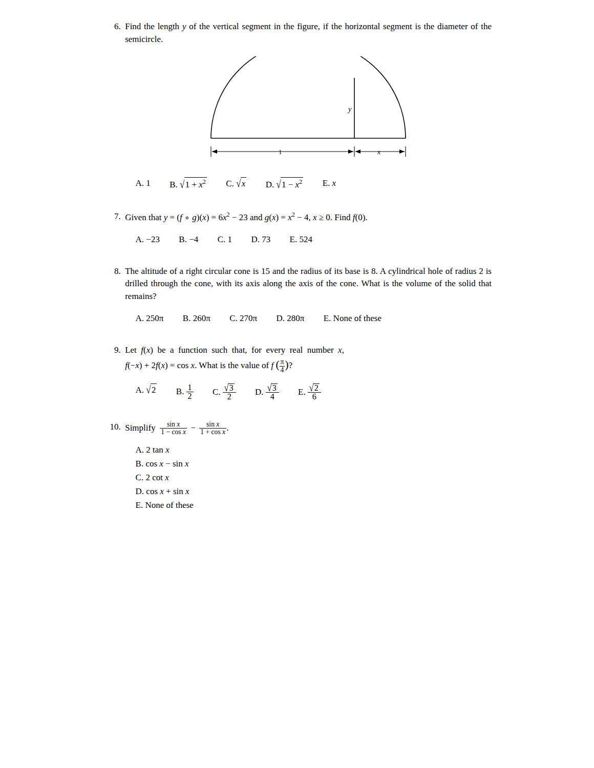6.
Find the length y of the vertical segment in the figure, if the horizontal segment is the diameter of the semicircle.
y 1 x
A. 1 B. √1 + x2 C. √x D. √1 − x2 E. x
7.
Given that y = (f ∘ g)(x) = 6x2 − 23 and g(x) = x2 − 4, x ≥ 0. Find f(0).
A. −23 B. −4 C. 1 D. 73 E. 524
8.
The altitude of a right circular cone is 15 and the radius of its base is 8. A cylindrical hole of radius 2 is drilled through the cone, with its axis along the axis of the cone. What is the volume of the solid that remains?
A. 250π B. 260π C. 270π D. 280π E. None of these
9.
Let f(x) be a function such that, for every real number x,
f(−x) + 2f(x) = cos x. What is the value of f (π 4)?
A. √2 B. 12 C. √32 D. √34 E. √26
10.
Simplify sin x 1 − cos x − sin x 1 + cos x.
A. 2 tan x
B. cos x − sin x
C. 2 cot x
D. cos x + sin x
E. None of these